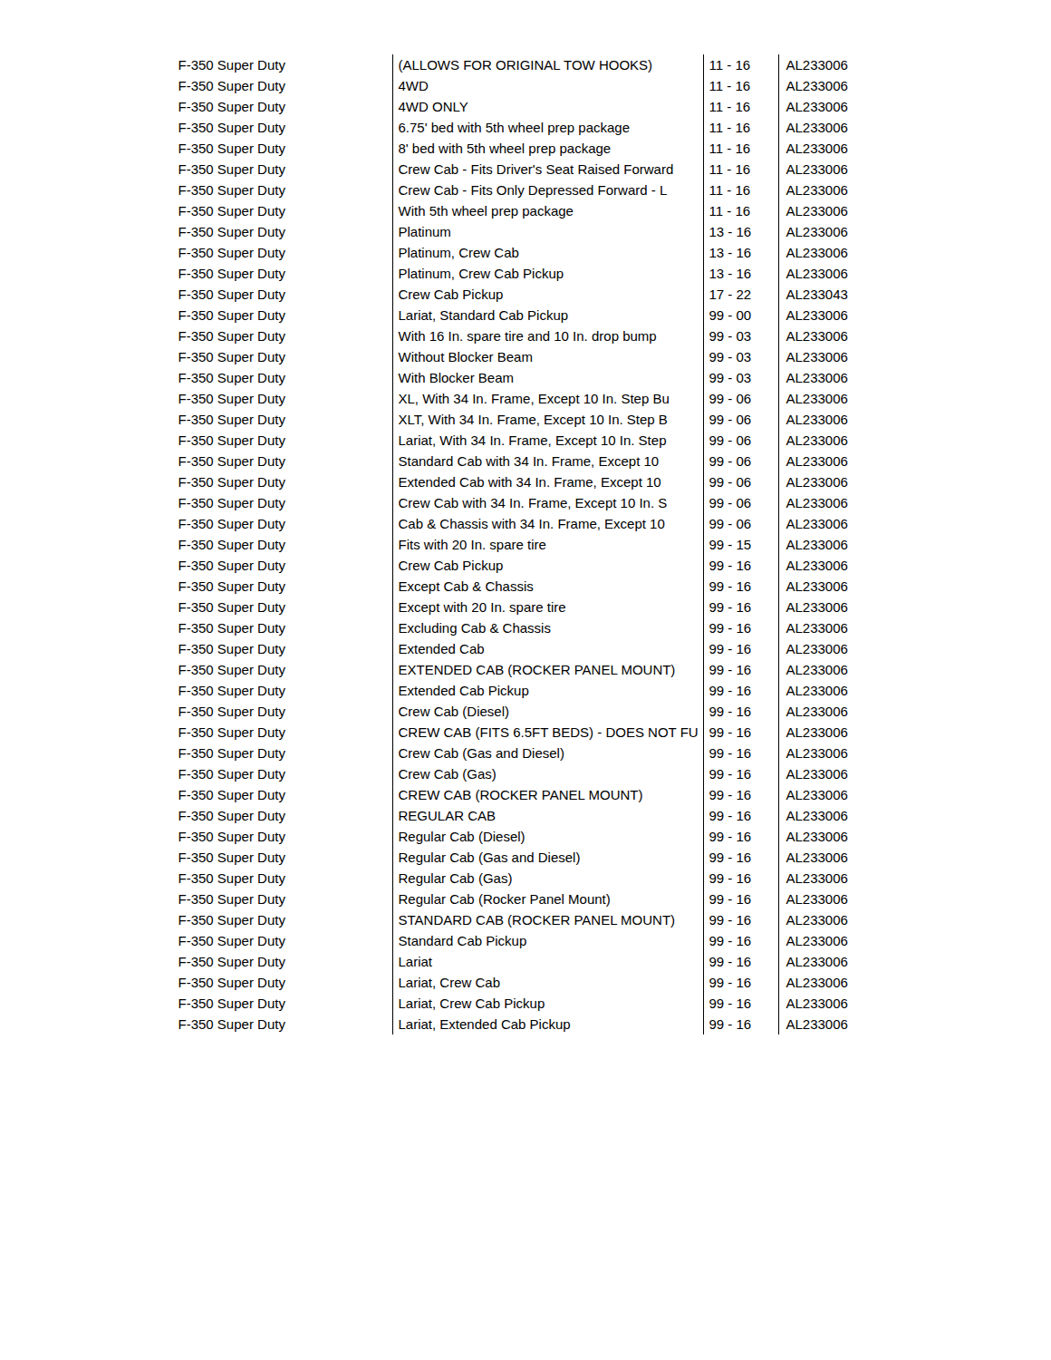| F-350 Super Duty | (ALLOWS FOR ORIGINAL TOW HOOKS) | 11 - 16 | AL233006 |
| F-350 Super Duty | 4WD | 11 - 16 | AL233006 |
| F-350 Super Duty | 4WD ONLY | 11 - 16 | AL233006 |
| F-350 Super Duty | 6.75' bed with 5th wheel prep package | 11 - 16 | AL233006 |
| F-350 Super Duty | 8' bed with 5th wheel prep package | 11 - 16 | AL233006 |
| F-350 Super Duty | Crew Cab - Fits Driver's Seat Raised Forward | 11 - 16 | AL233006 |
| F-350 Super Duty | Crew Cab - Fits Only Depressed Forward - L | 11 - 16 | AL233006 |
| F-350 Super Duty | With 5th wheel prep package | 11 - 16 | AL233006 |
| F-350 Super Duty | Platinum | 13 - 16 | AL233006 |
| F-350 Super Duty | Platinum, Crew Cab | 13 - 16 | AL233006 |
| F-350 Super Duty | Platinum, Crew Cab Pickup | 13 - 16 | AL233006 |
| F-350 Super Duty | Crew Cab Pickup | 17 - 22 | AL233043 |
| F-350 Super Duty | Lariat, Standard Cab Pickup | 99 - 00 | AL233006 |
| F-350 Super Duty | With 16 In. spare tire and 10 In. drop bump | 99 - 03 | AL233006 |
| F-350 Super Duty | Without Blocker Beam | 99 - 03 | AL233006 |
| F-350 Super Duty | With Blocker Beam | 99 - 03 | AL233006 |
| F-350 Super Duty | XL, With 34 In. Frame, Except 10 In. Step Bu | 99 - 06 | AL233006 |
| F-350 Super Duty | XLT, With 34 In. Frame, Except 10 In. Step B | 99 - 06 | AL233006 |
| F-350 Super Duty | Lariat, With 34 In. Frame, Except 10 In. Step | 99 - 06 | AL233006 |
| F-350 Super Duty | Standard Cab with 34 In. Frame, Except 10 | 99 - 06 | AL233006 |
| F-350 Super Duty | Extended Cab with 34 In. Frame, Except 10 | 99 - 06 | AL233006 |
| F-350 Super Duty | Crew Cab with 34 In. Frame, Except 10 In. S | 99 - 06 | AL233006 |
| F-350 Super Duty | Cab & Chassis with 34 In. Frame, Except 10 | 99 - 06 | AL233006 |
| F-350 Super Duty | Fits with 20 In. spare tire | 99 - 15 | AL233006 |
| F-350 Super Duty | Crew Cab Pickup | 99 - 16 | AL233006 |
| F-350 Super Duty | Except Cab & Chassis | 99 - 16 | AL233006 |
| F-350 Super Duty | Except with 20 In. spare tire | 99 - 16 | AL233006 |
| F-350 Super Duty | Excluding Cab & Chassis | 99 - 16 | AL233006 |
| F-350 Super Duty | Extended Cab | 99 - 16 | AL233006 |
| F-350 Super Duty | EXTENDED CAB (ROCKER PANEL MOUNT) | 99 - 16 | AL233006 |
| F-350 Super Duty | Extended Cab Pickup | 99 - 16 | AL233006 |
| F-350 Super Duty | Crew Cab (Diesel) | 99 - 16 | AL233006 |
| F-350 Super Duty | CREW CAB (FITS 6.5FT BEDS) - DOES NOT FU | 99 - 16 | AL233006 |
| F-350 Super Duty | Crew Cab (Gas and Diesel) | 99 - 16 | AL233006 |
| F-350 Super Duty | Crew Cab (Gas) | 99 - 16 | AL233006 |
| F-350 Super Duty | CREW CAB (ROCKER PANEL MOUNT) | 99 - 16 | AL233006 |
| F-350 Super Duty | REGULAR CAB | 99 - 16 | AL233006 |
| F-350 Super Duty | Regular Cab (Diesel) | 99 - 16 | AL233006 |
| F-350 Super Duty | Regular Cab (Gas and Diesel) | 99 - 16 | AL233006 |
| F-350 Super Duty | Regular Cab (Gas) | 99 - 16 | AL233006 |
| F-350 Super Duty | Regular Cab (Rocker Panel Mount) | 99 - 16 | AL233006 |
| F-350 Super Duty | STANDARD CAB (ROCKER PANEL MOUNT) | 99 - 16 | AL233006 |
| F-350 Super Duty | Standard Cab Pickup | 99 - 16 | AL233006 |
| F-350 Super Duty | Lariat | 99 - 16 | AL233006 |
| F-350 Super Duty | Lariat, Crew Cab | 99 - 16 | AL233006 |
| F-350 Super Duty | Lariat, Crew Cab Pickup | 99 - 16 | AL233006 |
| F-350 Super Duty | Lariat, Extended Cab Pickup | 99 - 16 | AL233006 |